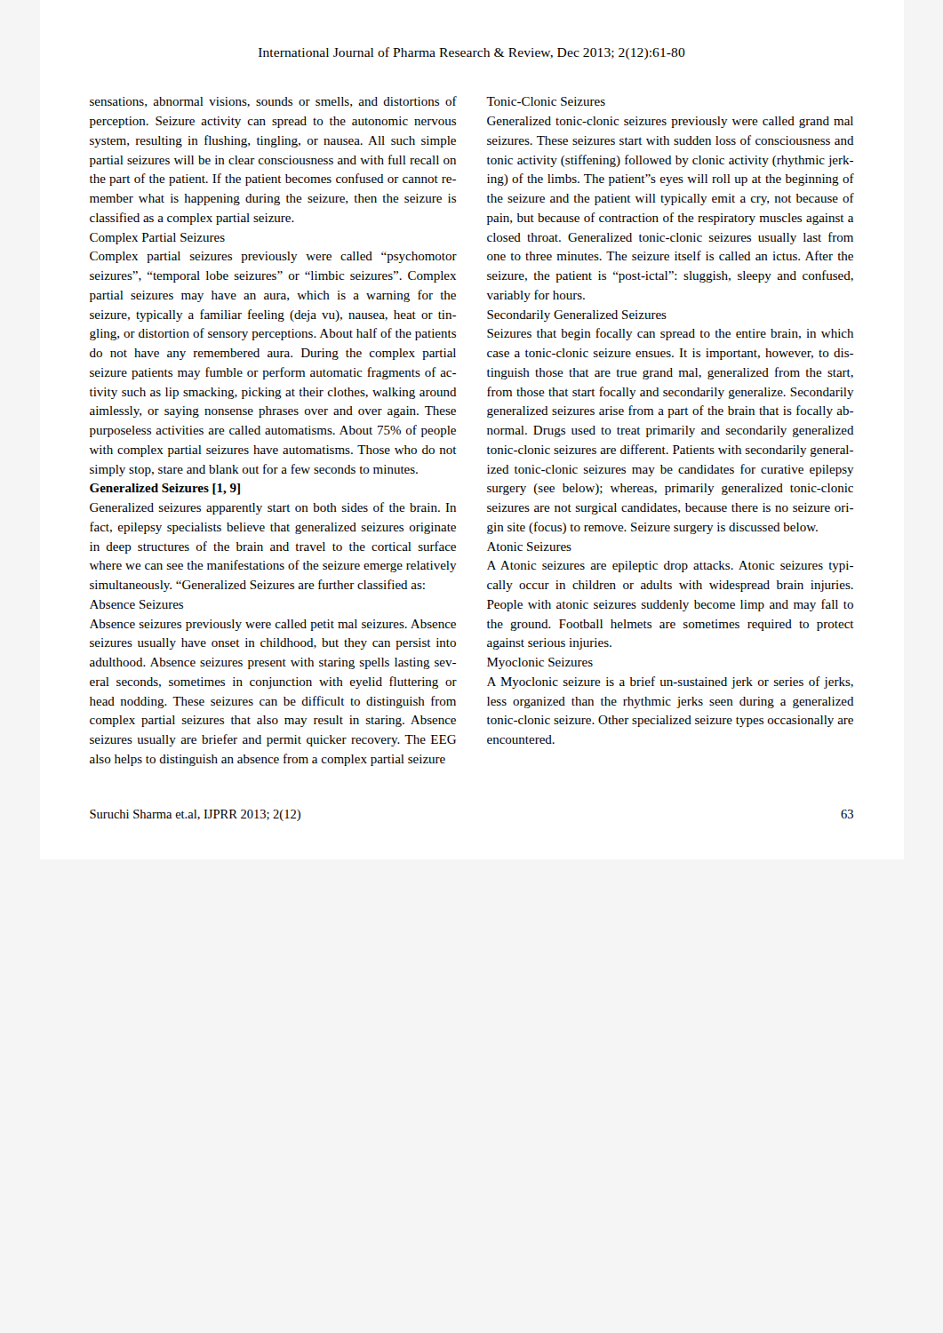International Journal of Pharma Research & Review, Dec 2013; 2(12):61-80
sensations, abnormal visions, sounds or smells, and distortions of perception. Seizure activity can spread to the autonomic nervous system, resulting in flushing, tingling, or nausea. All such simple partial seizures will be in clear consciousness and with full recall on the part of the patient. If the patient becomes confused or cannot remember what is happening during the seizure, then the seizure is classified as a complex partial seizure.
Complex Partial Seizures
Complex partial seizures previously were called “psychomotor seizures”, “temporal lobe seizures” or “limbic seizures”. Complex partial seizures may have an aura, which is a warning for the seizure, typically a familiar feeling (deja vu), nausea, heat or tingling, or distortion of sensory perceptions. About half of the patients do not have any remembered aura. During the complex partial seizure patients may fumble or perform automatic fragments of activity such as lip smacking, picking at their clothes, walking around aimlessly, or saying nonsense phrases over and over again. These purposeless activities are called automatisms. About 75% of people with complex partial seizures have automatisms. Those who do not simply stop, stare and blank out for a few seconds to minutes.
Generalized Seizures [1, 9]
Generalized seizures apparently start on both sides of the brain. In fact, epilepsy specialists believe that generalized seizures originate in deep structures of the brain and travel to the cortical surface where we can see the manifestations of the seizure emerge relatively simultaneously. “Generalized Seizures are further classified as:
Absence Seizures
Absence seizures previously were called petit mal seizures. Absence seizures usually have onset in childhood, but they can persist into adulthood. Absence seizures present with staring spells lasting several seconds, sometimes in conjunction with eyelid fluttering or head nodding. These seizures can be difficult to distinguish from complex partial seizures that also may result in staring. Absence seizures usually are briefer and permit quicker recovery. The EEG also helps to distinguish an absence from a complex partial seizure
Tonic-Clonic Seizures
Generalized tonic-clonic seizures previously were called grand mal seizures. These seizures start with sudden loss of consciousness and tonic activity (stiffening) followed by clonic activity (rhythmic jerking) of the limbs. The patient”s eyes will roll up at the beginning of the seizure and the patient will typically emit a cry, not because of pain, but because of contraction of the respiratory muscles against a closed throat. Generalized tonic-clonic seizures usually last from one to three minutes. The seizure itself is called an ictus. After the seizure, the patient is “post-ictal”: sluggish, sleepy and confused, variably for hours.
Secondarily Generalized Seizures
Seizures that begin focally can spread to the entire brain, in which case a tonic-clonic seizure ensues. It is important, however, to distinguish those that are true grand mal, generalized from the start, from those that start focally and secondarily generalize. Secondarily generalized seizures arise from a part of the brain that is focally abnormal. Drugs used to treat primarily and secondarily generalized tonic-clonic seizures are different. Patients with secondarily generalized tonic-clonic seizures may be candidates for curative epilepsy surgery (see below); whereas, primarily generalized tonic-clonic seizures are not surgical candidates, because there is no seizure origin site (focus) to remove. Seizure surgery is discussed below.
Atonic Seizures
A Atonic seizures are epileptic drop attacks. Atonic seizures typically occur in children or adults with widespread brain injuries. People with atonic seizures suddenly become limp and may fall to the ground. Football helmets are sometimes required to protect against serious injuries.
Myoclonic Seizures
A Myoclonic seizure is a brief un-sustained jerk or series of jerks, less organized than the rhythmic jerks seen during a generalized tonic-clonic seizure. Other specialized seizure types occasionally are encountered.
Suruchi Sharma et.al, IJPRR 2013; 2(12) 63